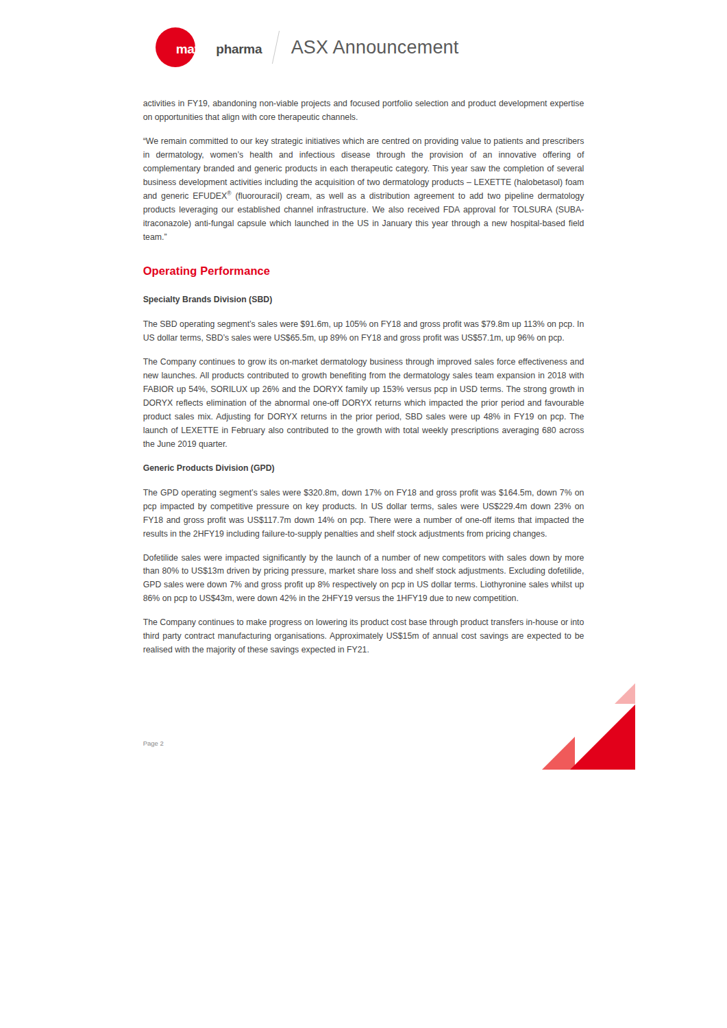mayne pharma
ASX Announcement
activities in FY19, abandoning non-viable projects and focused portfolio selection and product development expertise on opportunities that align with core therapeutic channels.
“We remain committed to our key strategic initiatives which are centred on providing value to patients and prescribers in dermatology, women’s health and infectious disease through the provision of an innovative offering of complementary branded and generic products in each therapeutic category. This year saw the completion of several business development activities including the acquisition of two dermatology products – LEXETTE (halobetasol) foam and generic EFUDEX® (fluorouracil) cream, as well as a distribution agreement to add two pipeline dermatology products leveraging our established channel infrastructure. We also received FDA approval for TOLSURA (SUBA-itraconazole) anti-fungal capsule which launched in the US in January this year through a new hospital-based field team.”
Operating Performance
Specialty Brands Division (SBD)
The SBD operating segment’s sales were $91.6m, up 105% on FY18 and gross profit was $79.8m up 113% on pcp. In US dollar terms, SBD’s sales were US$65.5m, up 89% on FY18 and gross profit was US$57.1m, up 96% on pcp.
The Company continues to grow its on-market dermatology business through improved sales force effectiveness and new launches. All products contributed to growth benefiting from the dermatology sales team expansion in 2018 with FABIOR up 54%, SORILUX up 26% and the DORYX family up 153% versus pcp in USD terms. The strong growth in DORYX reflects elimination of the abnormal one-off DORYX returns which impacted the prior period and favourable product sales mix. Adjusting for DORYX returns in the prior period, SBD sales were up 48% in FY19 on pcp. The launch of LEXETTE in February also contributed to the growth with total weekly prescriptions averaging 680 across the June 2019 quarter.
Generic Products Division (GPD)
The GPD operating segment’s sales were $320.8m, down 17% on FY18 and gross profit was $164.5m, down 7% on pcp impacted by competitive pressure on key products. In US dollar terms, sales were US$229.4m down 23% on FY18 and gross profit was US$117.7m down 14% on pcp. There were a number of one-off items that impacted the results in the 2HFY19 including failure-to-supply penalties and shelf stock adjustments from pricing changes.
Dofetilide sales were impacted significantly by the launch of a number of new competitors with sales down by more than 80% to US$13m driven by pricing pressure, market share loss and shelf stock adjustments. Excluding dofetilide, GPD sales were down 7% and gross profit up 8% respectively on pcp in US dollar terms. Liothyronine sales whilst up 86% on pcp to US$43m, were down 42% in the 2HFY19 versus the 1HFY19 due to new competition.
The Company continues to make progress on lowering its product cost base through product transfers in-house or into third party contract manufacturing organisations. Approximately US$15m of annual cost savings are expected to be realised with the majority of these savings expected in FY21.
Page 2